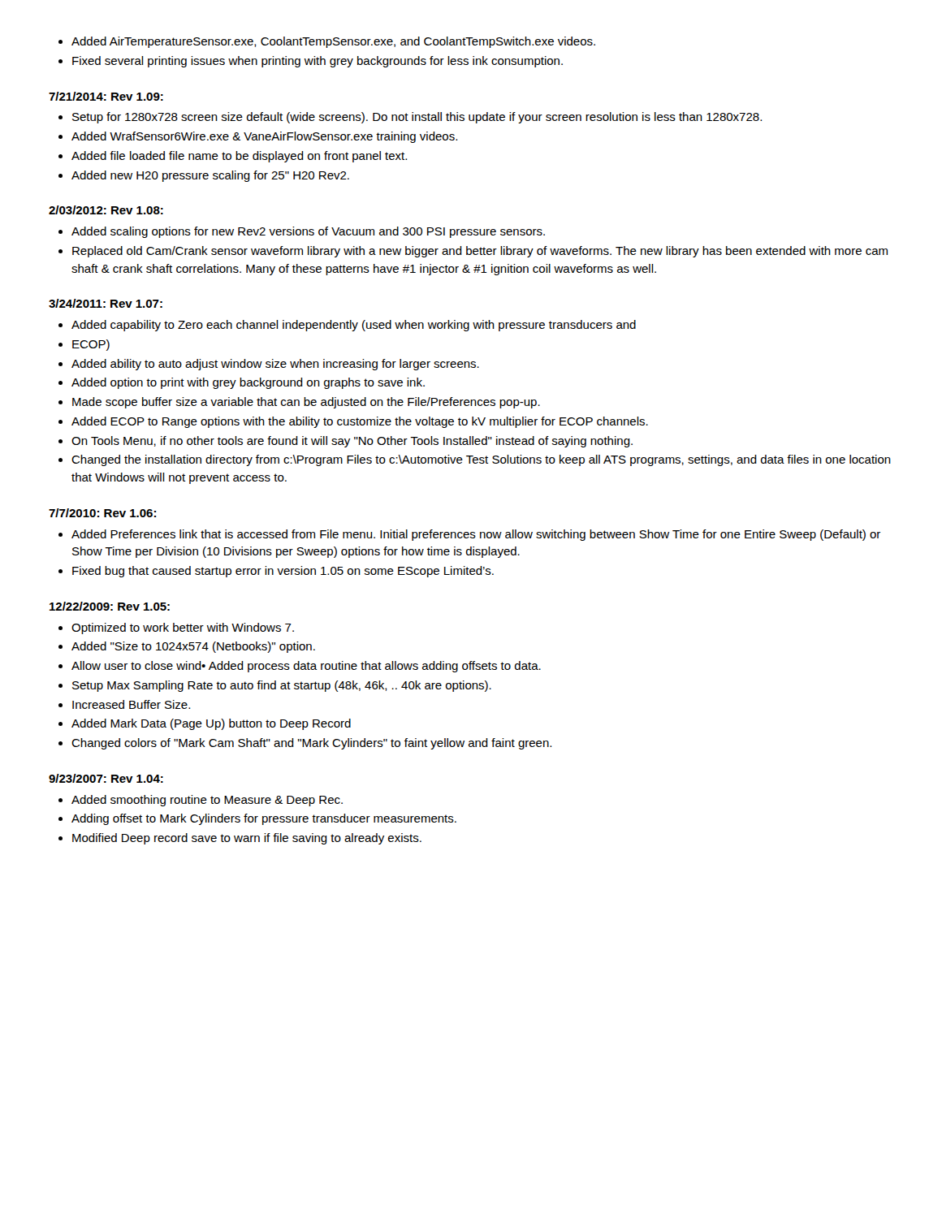Added AirTemperatureSensor.exe, CoolantTempSensor.exe, and CoolantTempSwitch.exe videos.
Fixed several printing issues when printing with grey backgrounds for less ink consumption.
7/21/2014: Rev 1.09:
Setup for 1280x728 screen size default (wide screens). Do not install this update if your screen resolution is less than 1280x728.
Added WrafSensor6Wire.exe & VaneAirFlowSensor.exe training videos.
Added file loaded file name to be displayed on front panel text.
Added new H20 pressure scaling for 25" H20 Rev2.
2/03/2012: Rev 1.08:
Added scaling options for new Rev2 versions of Vacuum and 300 PSI pressure sensors.
Replaced old Cam/Crank sensor waveform library with a new bigger and better library of waveforms. The new library has been extended with more cam shaft & crank shaft correlations. Many of these patterns have #1 injector & #1 ignition coil waveforms as well.
3/24/2011: Rev 1.07:
Added capability to Zero each channel independently (used when working with pressure transducers and
ECOP)
Added ability to auto adjust window size when increasing for larger screens.
Added option to print with grey background on graphs to save ink.
Made scope buffer size a variable that can be adjusted on the File/Preferences pop-up.
Added ECOP to Range options with the ability to customize the voltage to kV multiplier for ECOP channels.
On Tools Menu, if no other tools are found it will say "No Other Tools Installed" instead of saying nothing.
Changed the installation directory from c:\Program Files to c:\Automotive Test Solutions to keep all ATS programs, settings, and data files in one location that Windows will not prevent access to.
7/7/2010: Rev 1.06:
Added Preferences link that is accessed from File menu. Initial preferences now allow switching between Show Time for one Entire Sweep (Default) or Show Time per Division (10 Divisions per Sweep) options for how time is displayed.
Fixed bug that caused startup error in version 1.05 on some EScope Limited’s.
12/22/2009: Rev 1.05:
Optimized to work better with Windows 7.
Added "Size to 1024x574 (Netbooks)" option.
Allow user to close wind• Added process data routine that allows adding offsets to data.
Setup Max Sampling Rate to auto find at startup (48k, 46k, .. 40k are options).
Increased Buffer Size.
Added Mark Data (Page Up) button to Deep Record
Changed colors of "Mark Cam Shaft" and "Mark Cylinders" to faint yellow and faint green.
9/23/2007: Rev 1.04:
Added smoothing routine to Measure & Deep Rec.
Adding offset to Mark Cylinders for pressure transducer measurements.
Modified Deep record save to warn if file saving to already exists.